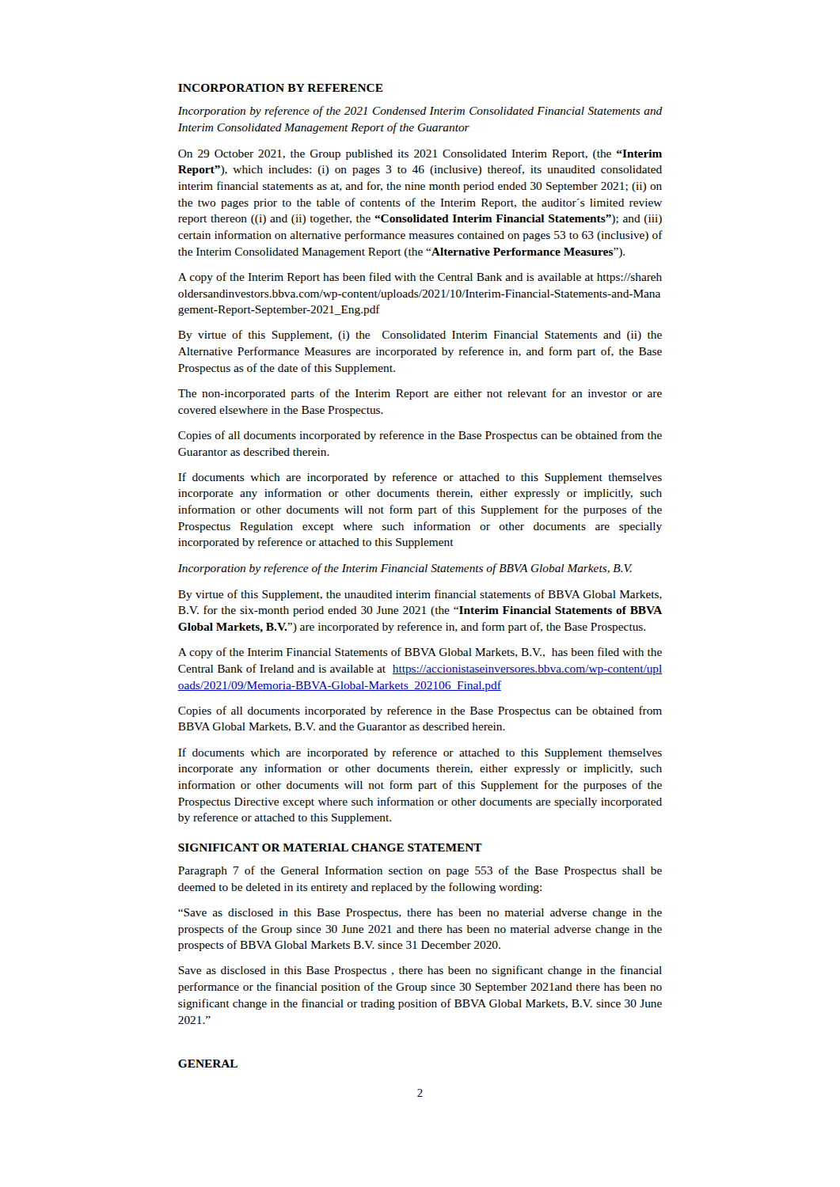Incorporation by Reference
Incorporation by reference of the 2021 Condensed Interim Consolidated Financial Statements and Interim Consolidated Management Report of the Guarantor
On 29 October 2021, the Group published its 2021 Consolidated Interim Report, (the “Interim Report”), which includes: (i) on pages 3 to 46 (inclusive) thereof, its unaudited consolidated interim financial statements as at, and for, the nine month period ended 30 September 2021; (ii) on the two pages prior to the table of contents of the Interim Report, the auditor´s limited review report thereon ((i) and (ii) together, the “Consolidated Interim Financial Statements”); and (iii) certain information on alternative performance measures contained on pages 53 to 63 (inclusive) of the Interim Consolidated Management Report (the “Alternative Performance Measures”).
A copy of the Interim Report has been filed with the Central Bank and is available at https://shareholdersandinvestors.bbva.com/wp-content/uploads/2021/10/Interim-Financial-Statements-and-Management-Report-September-2021_Eng.pdf
By virtue of this Supplement, (i) the Consolidated Interim Financial Statements and (ii) the Alternative Performance Measures are incorporated by reference in, and form part of, the Base Prospectus as of the date of this Supplement.
The non-incorporated parts of the Interim Report are either not relevant for an investor or are covered elsewhere in the Base Prospectus.
Copies of all documents incorporated by reference in the Base Prospectus can be obtained from the Guarantor as described therein.
If documents which are incorporated by reference or attached to this Supplement themselves incorporate any information or other documents therein, either expressly or implicitly, such information or other documents will not form part of this Supplement for the purposes of the Prospectus Regulation except where such information or other documents are specially incorporated by reference or attached to this Supplement
Incorporation by reference of the Interim Financial Statements of BBVA Global Markets, B.V.
By virtue of this Supplement, the unaudited interim financial statements of BBVA Global Markets, B.V. for the six-month period ended 30 June 2021 (the “Interim Financial Statements of BBVA Global Markets, B.V.”) are incorporated by reference in, and form part of, the Base Prospectus.
A copy of the Interim Financial Statements of BBVA Global Markets, B.V., has been filed with the Central Bank of Ireland and is available at https://accionistaseinversores.bbva.com/wp-content/uploads/2021/09/Memoria-BBVA-Global-Markets_202106_Final.pdf
Copies of all documents incorporated by reference in the Base Prospectus can be obtained from BBVA Global Markets, B.V. and the Guarantor as described herein.
If documents which are incorporated by reference or attached to this Supplement themselves incorporate any information or other documents therein, either expressly or implicitly, such information or other documents will not form part of this Supplement for the purposes of the Prospectus Directive except where such information or other documents are specially incorporated by reference or attached to this Supplement.
Significant or Material Change Statement
Paragraph 7 of the General Information section on page 553 of the Base Prospectus shall be deemed to be deleted in its entirety and replaced by the following wording:
“Save as disclosed in this Base Prospectus, there has been no material adverse change in the prospects of the Group since 30 June 2021 and there has been no material adverse change in the prospects of BBVA Global Markets B.V. since 31 December 2020.
Save as disclosed in this Base Prospectus , there has been no significant change in the financial performance or the financial position of the Group since 30 September 2021and there has been no significant change in the financial or trading position of BBVA Global Markets, B.V. since 30 June 2021.”
General
2